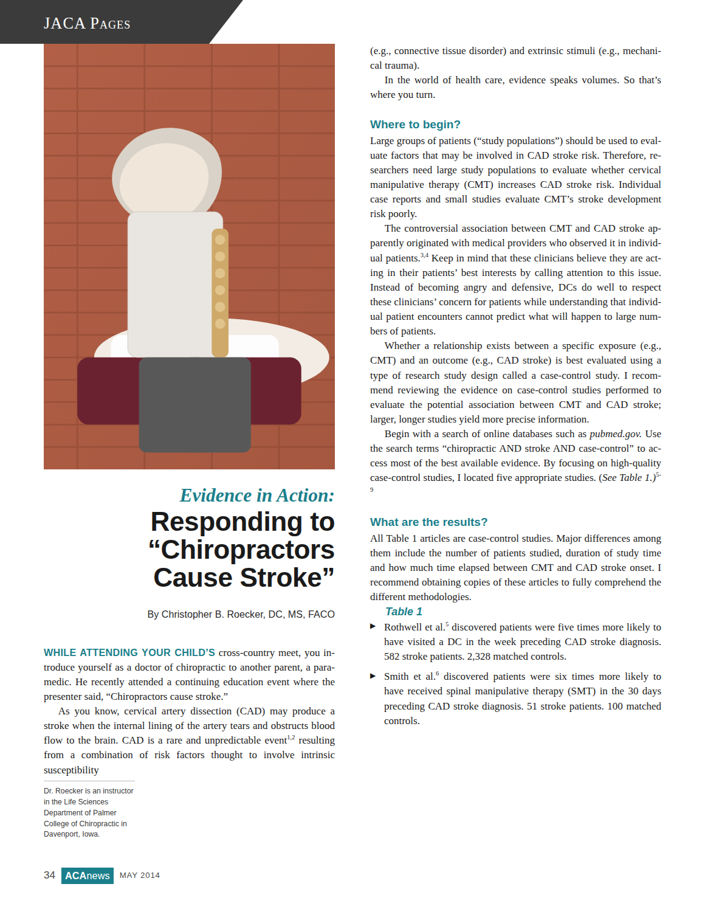JACA Pages
Evidence in Action:
Responding to
“Chiropractors
Cause Stroke”
By Christopher B. Roecker, DC, MS, FACO
WHILE ATTENDING YOUR CHILD’S cross-country meet, you introduce yourself as a doctor of chiropractic to another parent, a paramedic. He recently attended a continuing education event where the presenter said, “Chiropractors cause stroke.”
As you know, cervical artery dissection (CAD) may produce a stroke when the internal lining of the artery tears and obstructs blood flow to the brain. CAD is a rare and unpredictable event1,2 resulting from a combination of risk factors thought to involve intrinsic susceptibility
(e.g., connective tissue disorder) and extrinsic stimuli (e.g., mechanical trauma).
In the world of health care, evidence speaks volumes. So that’s where you turn.
Where to begin?
Large groups of patients (“study populations”) should be used to evaluate factors that may be involved in CAD stroke risk. Therefore, researchers need large study populations to evaluate whether cervical manipulative therapy (CMT) increases CAD stroke risk. Individual case reports and small studies evaluate CMT’s stroke development risk poorly.
The controversial association between CMT and CAD stroke apparently originated with medical providers who observed it in individual patients.3,4 Keep in mind that these clinicians believe they are acting in their patients’ best interests by calling attention to this issue. Instead of becoming angry and defensive, DCs do well to respect these clinicians’ concern for patients while understanding that individual patient encounters cannot predict what will happen to large numbers of patients.
Whether a relationship exists between a specific exposure (e.g., CMT) and an outcome (e.g., CAD stroke) is best evaluated using a type of research study design called a case-control study. I recommend reviewing the evidence on case-control studies performed to evaluate the potential association between CMT and CAD stroke; larger, longer studies yield more precise information.
Begin with a search of online databases such as pubmed.gov. Use the search terms “chiropractic AND stroke AND case-control” to access most of the best available evidence. By focusing on high-quality case-control studies, I located five appropriate studies. (See Table 1.)5-9
What are the results?
All Table 1 articles are case-control studies. Major differences among them include the number of patients studied, duration of study time and how much time elapsed between CMT and CAD stroke onset. I recommend obtaining copies of these articles to fully comprehend the different methodologies.
Table 1
Rothwell et al.5 discovered patients were five times more likely to have visited a DC in the week preceding CAD stroke diagnosis. 582 stroke patients. 2,328 matched controls.
Smith et al.6 discovered patients were six times more likely to have received spinal manipulative therapy (SMT) in the 30 days preceding CAD stroke diagnosis. 51 stroke patients. 100 matched controls.
Dr. Roecker is an instructor in the Life Sciences Department of Palmer College of Chiropractic in Davenport, Iowa.
34 ACAnews MAY 2014